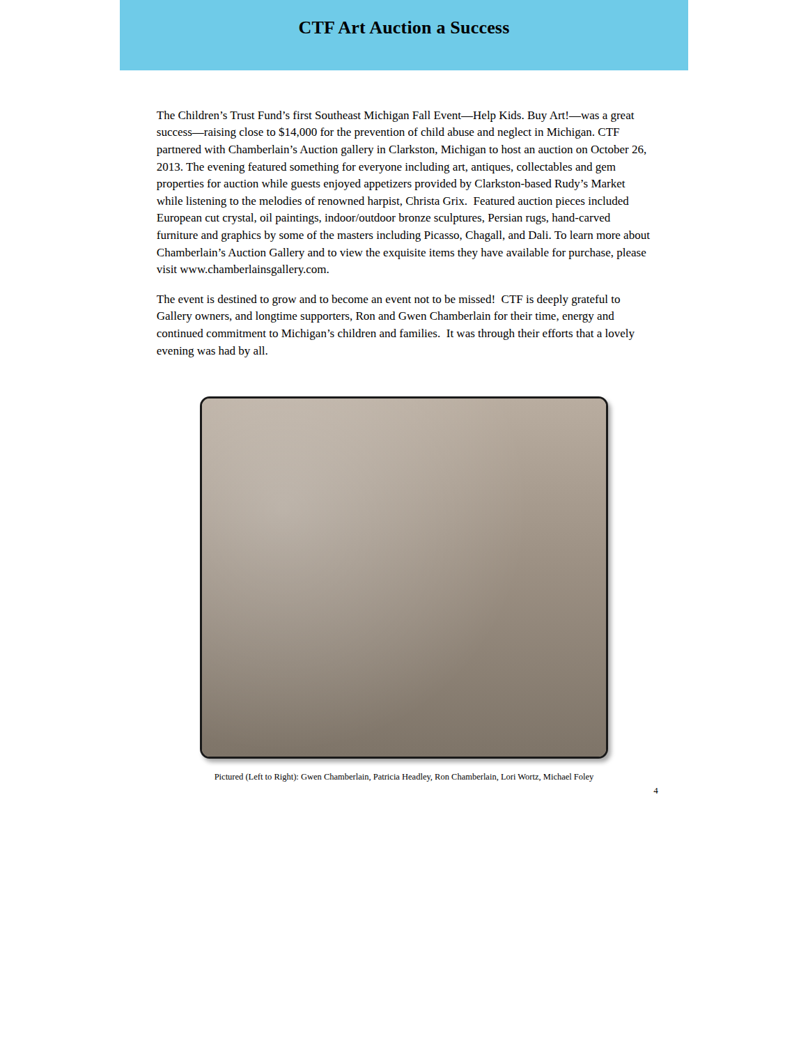CTF Art Auction a Success
The Children’s Trust Fund’s first Southeast Michigan Fall Event—Help Kids. Buy Art!—was a great success—raising close to $14,000 for the prevention of child abuse and neglect in Michigan. CTF partnered with Chamberlain’s Auction gallery in Clarkston, Michigan to host an auction on October 26, 2013. The evening featured something for everyone including art, antiques, collectables and gem properties for auction while guests enjoyed appetizers provided by Clarkston-based Rudy’s Market while listening to the melodies of renowned harpist, Christa Grix. Featured auction pieces included European cut crystal, oil paintings, indoor/outdoor bronze sculptures, Persian rugs, hand-carved furniture and graphics by some of the masters including Picasso, Chagall, and Dali. To learn more about Chamberlain’s Auction Gallery and to view the exquisite items they have available for purchase, please visit www.chamberlainsgallery.com.
The event is destined to grow and to become an event not to be missed! CTF is deeply grateful to Gallery owners, and longtime supporters, Ron and Gwen Chamberlain for their time, energy and continued commitment to Michigan’s children and families. It was through their efforts that a lovely evening was had by all.
Pictured (Left to Right): Gwen Chamberlain, Patricia Headley, Ron Chamberlain, Lori Wortz, Michael Foley
4